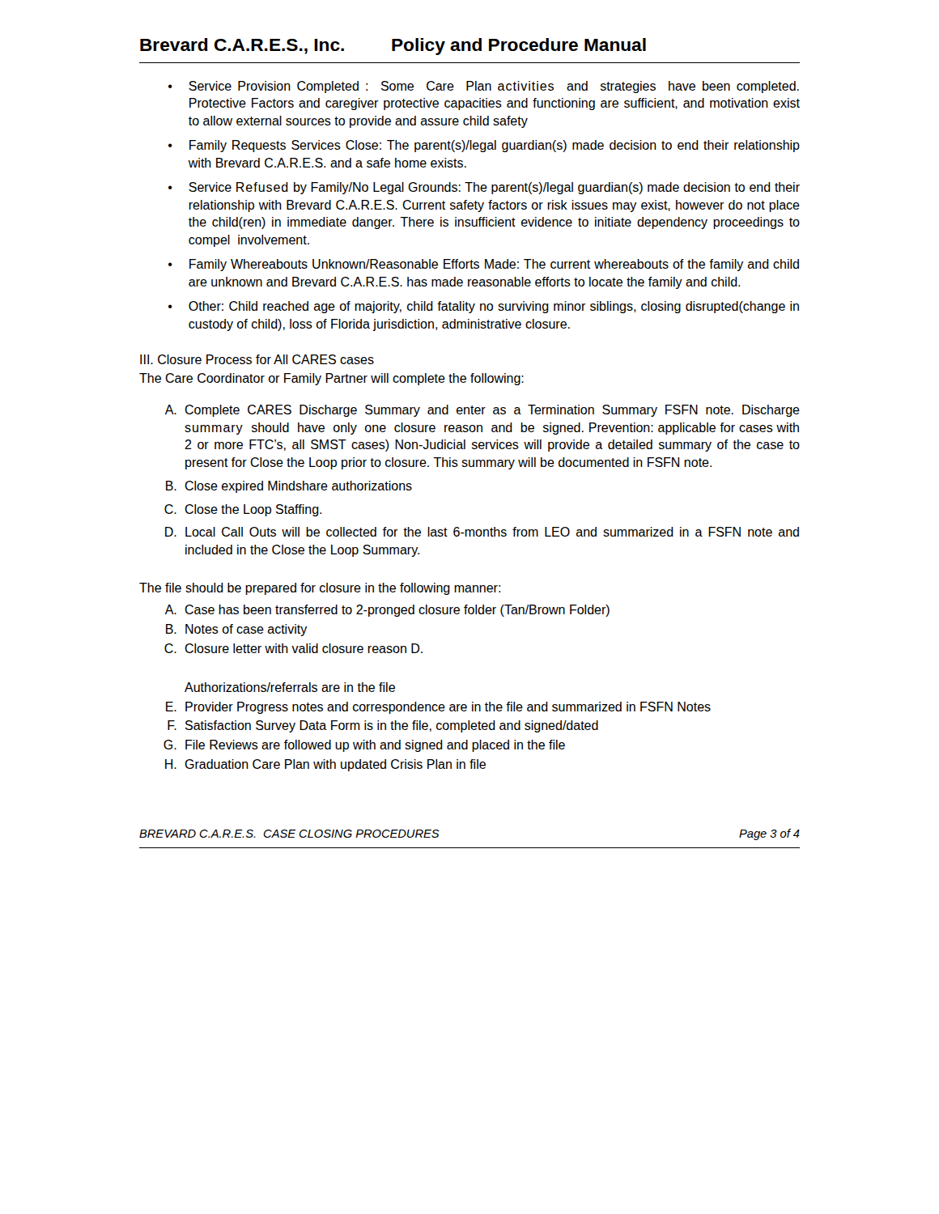Brevard C.A.R.E.S., Inc. Policy and Procedure Manual
Service Provision Completed : Some Care Plan activities and strategies have been completed. Protective Factors and caregiver protective capacities and functioning are sufficient, and motivation exist to allow external sources to provide and assure child safety
Family Requests Services Close: The parent(s)/legal guardian(s) made decision to end their relationship with Brevard C.A.R.E.S. and a safe home exists.
Service Refused by Family/No Legal Grounds: The parent(s)/legal guardian(s) made decision to end their relationship with Brevard C.A.R.E.S. Current safety factors or risk issues may exist, however do not place the child(ren) in immediate danger. There is insufficient evidence to initiate dependency proceedings to compel involvement.
Family Whereabouts Unknown/Reasonable Efforts Made: The current whereabouts of the family and child are unknown and Brevard C.A.R.E.S. has made reasonable efforts to locate the family and child.
Other: Child reached age of majority, child fatality no surviving minor siblings, closing disrupted(change in custody of child), loss of Florida jurisdiction, administrative closure.
III. Closure Process for All CARES cases
The Care Coordinator or Family Partner will complete the following:
Complete CARES Discharge Summary and enter as a Termination Summary FSFN note. Discharge summary should have only one closure reason and be signed. Prevention: applicable for cases with 2 or more FTC’s, all SMST cases) Non-Judicial services will provide a detailed summary of the case to present for Close the Loop prior to closure. This summary will be documented in FSFN note.
Close expired Mindshare authorizations
Close the Loop Staffing.
Local Call Outs will be collected for the last 6-months from LEO and summarized in a FSFN note and included in the Close the Loop Summary.
The file should be prepared for closure in the following manner:
Case has been transferred to 2-pronged closure folder (Tan/Brown Folder)
Notes of case activity
Closure letter with valid closure reason D.
Authorizations/referrals are in the file
Provider Progress notes and correspondence are in the file and summarized in FSFN Notes
Satisfaction Survey Data Form is in the file, completed and signed/dated
File Reviews are followed up with and signed and placed in the file
Graduation Care Plan with updated Crisis Plan in file
BREVARD C.A.R.E.S. CASE CLOSING PROCEDURES Page 3 of 4